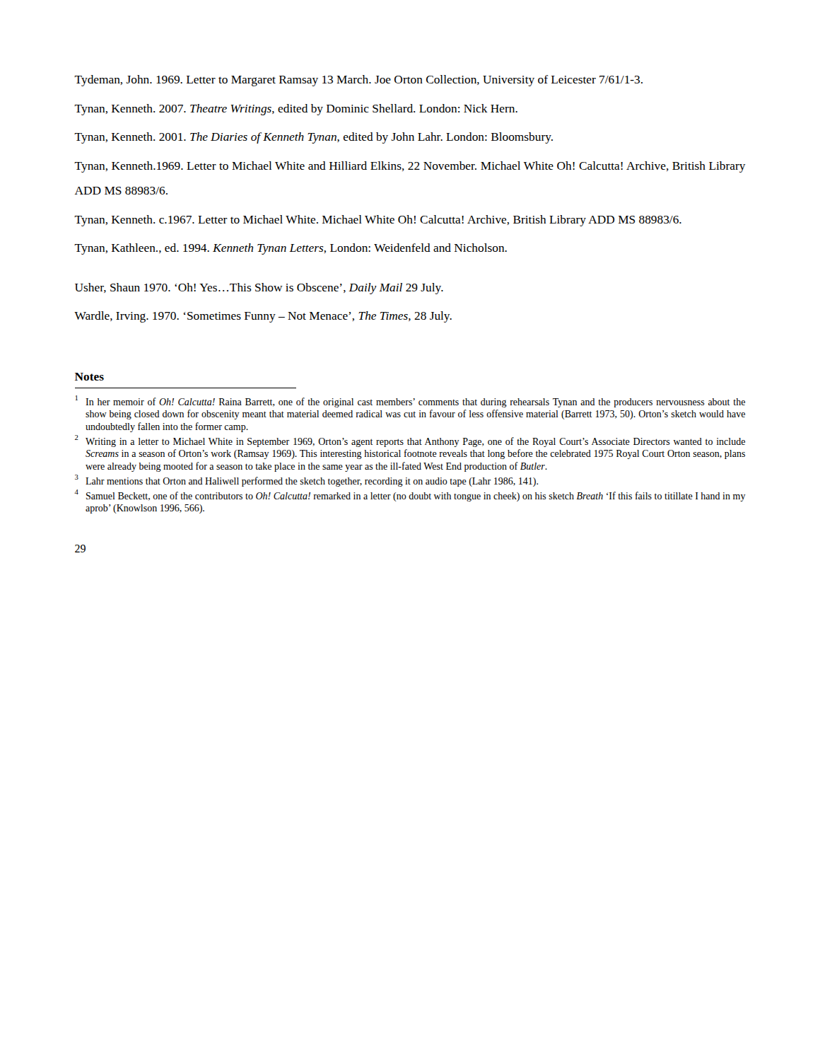Tydeman, John. 1969. Letter to Margaret Ramsay 13 March. Joe Orton Collection, University of Leicester 7/61/1-3.
Tynan, Kenneth. 2007. Theatre Writings, edited by Dominic Shellard. London: Nick Hern.
Tynan, Kenneth. 2001. The Diaries of Kenneth Tynan, edited by John Lahr. London: Bloomsbury.
Tynan, Kenneth.1969. Letter to Michael White and Hilliard Elkins, 22 November. Michael White Oh! Calcutta! Archive, British Library ADD MS 88983/6.
Tynan, Kenneth. c.1967. Letter to Michael White. Michael White Oh! Calcutta! Archive, British Library ADD MS 88983/6.
Tynan, Kathleen., ed. 1994. Kenneth Tynan Letters, London: Weidenfeld and Nicholson.
Usher, Shaun 1970. ‘Oh! Yes…This Show is Obscene’, Daily Mail 29 July.
Wardle, Irving. 1970. ‘Sometimes Funny – Not Menace’, The Times, 28 July.
Notes
In her memoir of Oh! Calcutta! Raina Barrett, one of the original cast members’ comments that during rehearsals Tynan and the producers nervousness about the show being closed down for obscenity meant that material deemed radical was cut in favour of less offensive material (Barrett 1973, 50). Orton’s sketch would have undoubtedly fallen into the former camp.
Writing in a letter to Michael White in September 1969, Orton’s agent reports that Anthony Page, one of the Royal Court’s Associate Directors wanted to include Screams in a season of Orton’s work (Ramsay 1969). This interesting historical footnote reveals that long before the celebrated 1975 Royal Court Orton season, plans were already being mooted for a season to take place in the same year as the ill-fated West End production of Butler.
Lahr mentions that Orton and Haliwell performed the sketch together, recording it on audio tape (Lahr 1986, 141).
Samuel Beckett, one of the contributors to Oh! Calcutta! remarked in a letter (no doubt with tongue in cheek) on his sketch Breath ‘If this fails to titillate I hand in my aprob’ (Knowlson 1996, 566).
29